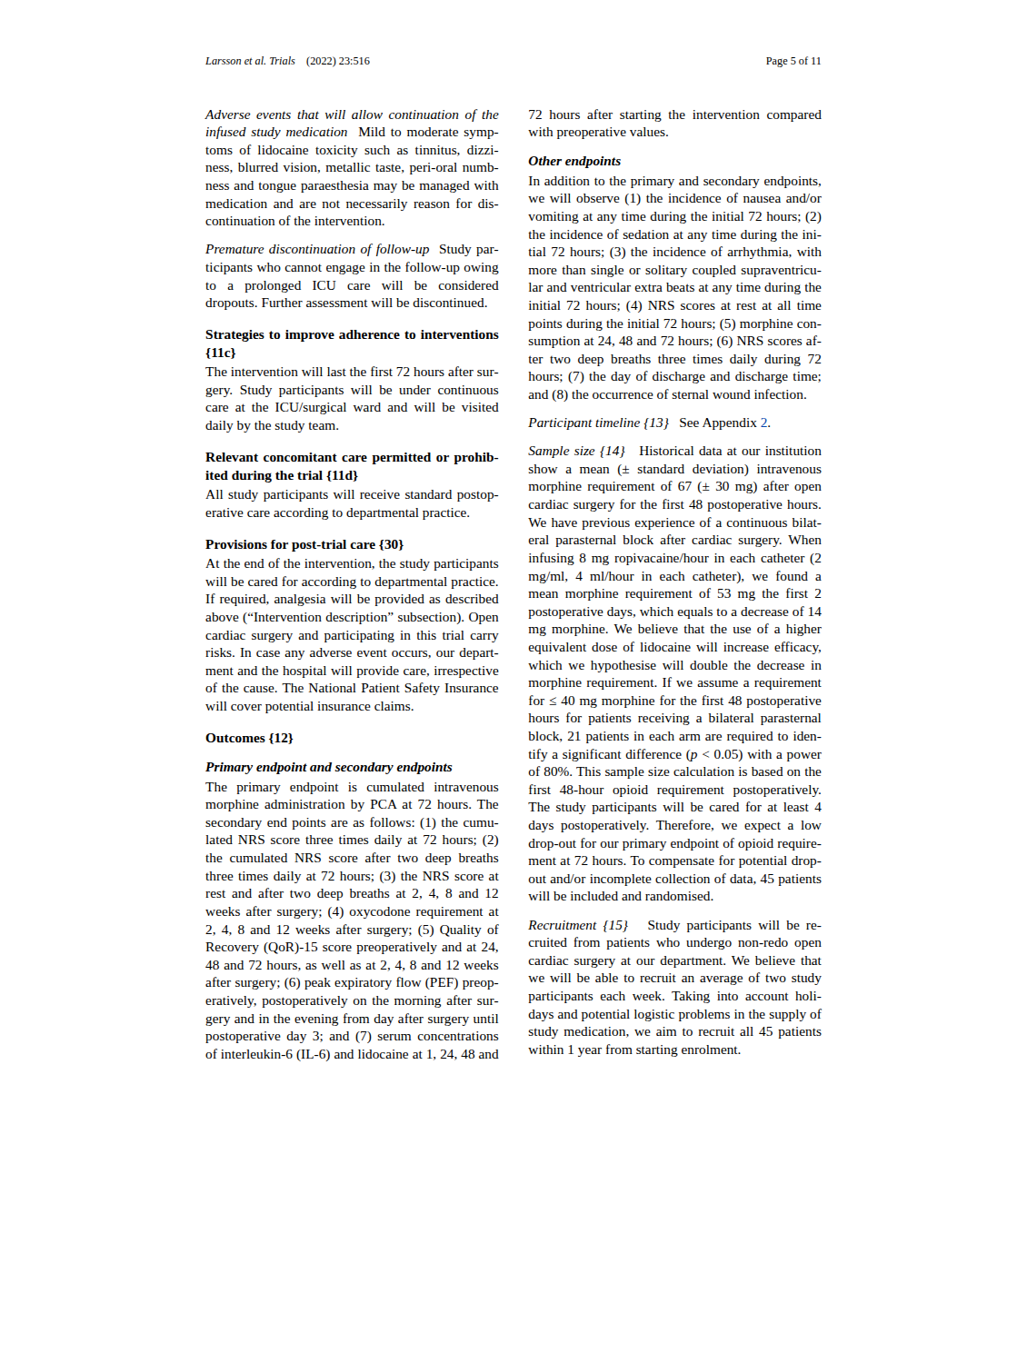Larsson et al. Trials (2022) 23:516
Page 5 of 11
Adverse events that will allow continuation of the infused study medication Mild to moderate symptoms of lidocaine toxicity such as tinnitus, dizziness, blurred vision, metallic taste, peri-oral numbness and tongue paraesthesia may be managed with medication and are not necessarily reason for discontinuation of the intervention.
Premature discontinuation of follow-up Study participants who cannot engage in the follow-up owing to a prolonged ICU care will be considered dropouts. Further assessment will be discontinued.
Strategies to improve adherence to interventions {11c}
The intervention will last the first 72 hours after surgery. Study participants will be under continuous care at the ICU/surgical ward and will be visited daily by the study team.
Relevant concomitant care permitted or prohibited during the trial {11d}
All study participants will receive standard postoperative care according to departmental practice.
Provisions for post-trial care {30}
At the end of the intervention, the study participants will be cared for according to departmental practice. If required, analgesia will be provided as described above (“Intervention description” subsection). Open cardiac surgery and participating in this trial carry risks. In case any adverse event occurs, our department and the hospital will provide care, irrespective of the cause. The National Patient Safety Insurance will cover potential insurance claims.
Outcomes {12}
Primary endpoint and secondary endpoints
The primary endpoint is cumulated intravenous morphine administration by PCA at 72 hours. The secondary end points are as follows: (1) the cumulated NRS score three times daily at 72 hours; (2) the cumulated NRS score after two deep breaths three times daily at 72 hours; (3) the NRS score at rest and after two deep breaths at 2, 4, 8 and 12 weeks after surgery; (4) oxycodone requirement at 2, 4, 8 and 12 weeks after surgery; (5) Quality of Recovery (QoR)-15 score preoperatively and at 24, 48 and 72 hours, as well as at 2, 4, 8 and 12 weeks after surgery; (6) peak expiratory flow (PEF) preoperatively, postoperatively on the morning after surgery and in the evening from day after surgery until postoperative day 3; and (7) serum concentrations of interleukin-6 (IL-6) and lidocaine at 1, 24, 48 and 72 hours after starting the intervention compared with preoperative values.
Other endpoints
In addition to the primary and secondary endpoints, we will observe (1) the incidence of nausea and/or vomiting at any time during the initial 72 hours; (2) the incidence of sedation at any time during the initial 72 hours; (3) the incidence of arrhythmia, with more than single or solitary coupled supraventricular and ventricular extra beats at any time during the initial 72 hours; (4) NRS scores at rest at all time points during the initial 72 hours; (5) morphine consumption at 24, 48 and 72 hours; (6) NRS scores after two deep breaths three times daily during 72 hours; (7) the day of discharge and discharge time; and (8) the occurrence of sternal wound infection.
Participant timeline {13} See Appendix 2.
Sample size {14} Historical data at our institution show a mean (± standard deviation) intravenous morphine requirement of 67 (± 30 mg) after open cardiac surgery for the first 48 postoperative hours. We have previous experience of a continuous bilateral parasternal block after cardiac surgery. When infusing 8 mg ropivacaine/hour in each catheter (2 mg/ml, 4 ml/hour in each catheter), we found a mean morphine requirement of 53 mg the first 2 postoperative days, which equals to a decrease of 14 mg morphine. We believe that the use of a higher equivalent dose of lidocaine will increase efficacy, which we hypothesise will double the decrease in morphine requirement. If we assume a requirement for ≤ 40 mg morphine for the first 48 postoperative hours for patients receiving a bilateral parasternal block, 21 patients in each arm are required to identify a significant difference (p < 0.05) with a power of 80%. This sample size calculation is based on the first 48-hour opioid requirement postoperatively. The study participants will be cared for at least 4 days postoperatively. Therefore, we expect a low drop-out for our primary endpoint of opioid requirement at 72 hours. To compensate for potential drop-out and/or incomplete collection of data, 45 patients will be included and randomised.
Recruitment {15} Study participants will be recruited from patients who undergo non-redo open cardiac surgery at our department. We believe that we will be able to recruit an average of two study participants each week. Taking into account holidays and potential logistic problems in the supply of study medication, we aim to recruit all 45 patients within 1 year from starting enrolment.